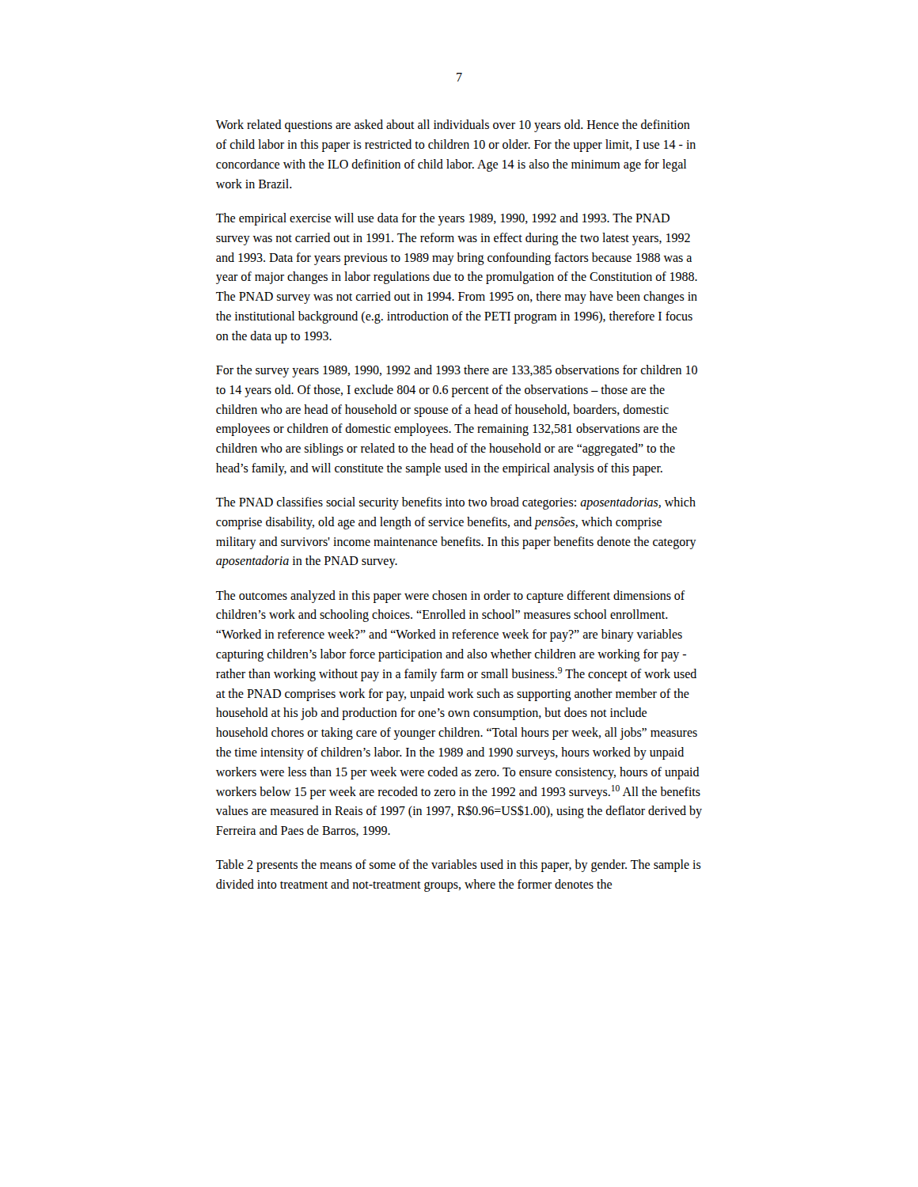7
Work related questions are asked about all individuals over 10 years old. Hence the definition of child labor in this paper is restricted to children 10 or older. For the upper limit, I use 14 - in concordance with the ILO definition of child labor. Age 14 is also the minimum age for legal work in Brazil.
The empirical exercise will use data for the years 1989, 1990, 1992 and 1993. The PNAD survey was not carried out in 1991. The reform was in effect during the two latest years, 1992 and 1993. Data for years previous to 1989 may bring confounding factors because 1988 was a year of major changes in labor regulations due to the promulgation of the Constitution of 1988. The PNAD survey was not carried out in 1994. From 1995 on, there may have been changes in the institutional background (e.g. introduction of the PETI program in 1996), therefore I focus on the data up to 1993.
For the survey years 1989, 1990, 1992 and 1993 there are 133,385 observations for children 10 to 14 years old. Of those, I exclude 804 or 0.6 percent of the observations – those are the children who are head of household or spouse of a head of household, boarders, domestic employees or children of domestic employees. The remaining 132,581 observations are the children who are siblings or related to the head of the household or are “aggregated” to the head’s family, and will constitute the sample used in the empirical analysis of this paper.
The PNAD classifies social security benefits into two broad categories: aposentadorias, which comprise disability, old age and length of service benefits, and pensões, which comprise military and survivors' income maintenance benefits. In this paper benefits denote the category aposentadoria in the PNAD survey.
The outcomes analyzed in this paper were chosen in order to capture different dimensions of children’s work and schooling choices. “Enrolled in school” measures school enrollment. “Worked in reference week?” and “Worked in reference week for pay?” are binary variables capturing children’s labor force participation and also whether children are working for pay - rather than working without pay in a family farm or small business.9 The concept of work used at the PNAD comprises work for pay, unpaid work such as supporting another member of the household at his job and production for one’s own consumption, but does not include household chores or taking care of younger children. “Total hours per week, all jobs” measures the time intensity of children’s labor. In the 1989 and 1990 surveys, hours worked by unpaid workers were less than 15 per week were coded as zero. To ensure consistency, hours of unpaid workers below 15 per week are recoded to zero in the 1992 and 1993 surveys.10 All the benefits values are measured in Reais of 1997 (in 1997, R$0.96=US$1.00), using the deflator derived by Ferreira and Paes de Barros, 1999.
Table 2 presents the means of some of the variables used in this paper, by gender. The sample is divided into treatment and not-treatment groups, where the former denotes the